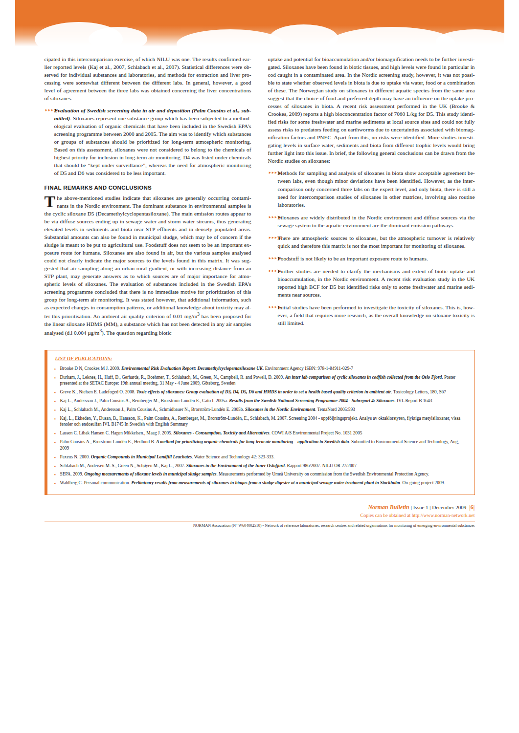cipated in this intercomparison exercise, of which NILU was one. The results confirmed earlier reported levels (Kaj et al., 2007, Schlabach et al., 2007). Statistical differences were observed for individual substances and laboratories, and methods for extraction and liver processing were somewhat different between the different labs. In general, however, a good level of agreement between the three labs was obtained concerning the liver concentrations of siloxanes.
‣‣‣➤
Evaluation of Swedish screening data in air and deposition (Palm Cousins et al., submitted). Siloxanes represent one substance group which has been subjected to a methodological evaluation of organic chemicals that have been included in the Swedish EPA’s screening programme between 2000 and 2005. The aim was to identify which substances or groups of substances should be prioritized for long-term atmospheric monitoring. Based on this assessment, siloxanes were not considered to belong to the chemicals of highest priority for inclusion in long-term air monitoring. D4 was listed under chemicals that should be “kept under surveillance”, whereas the need for atmospheric monitoring of D5 and D6 was considered to be less important.
Final remarks and conclusions
The above-mentioned studies indicate that siloxanes are generally occurring contaminants in the Nordic environment. The dominant substance in environmental samples is the cyclic siloxane D5 (Decamethylcyclopentasiloxane). The main emission routes appear to be via diffuse sources ending up in sewage water and storm water streams, thus generating elevated levels in sediments and biota near STP effluents and in densely populated areas. Substantial amounts can also be found in municipal sludge, which may be of concern if the sludge is meant to be put to agricultural use. Foodstuff does not seem to be an important exposure route for humans. Siloxanes are also found in air, but the various samples analysed could not clearly indicate the major sources to the levels found in this matrix. It was suggested that air sampling along an urban-rural gradient, or with increasing distance from an STP plant, may generate answers as to which sources are of major importance for atmospheric levels of siloxanes. The evaluation of substances included in the Swedish EPA’s screening programme concluded that there is no immediate motive for prioritization of this group for long-term air monitoring. It was stated however, that additional information, such as expected changes in consumption patterns, or additional knowledge about toxicity may alter this prioritisation. An ambient air quality criterion of 0.01 mg/m3 has been proposed for the linear siloxane HDMS (MM), a substance which has not been detected in any air samples analysed (d.l 0.004 µg/m3). The question regarding biotic
uptake and potential for bioaccumulation and/or biomagnification needs to be further investigated. Siloxanes have been found in biotic tissues, and high levels were found in particular in cod caught in a contaminated area. In the Nordic screening study, however, it was not possible to state whether observed levels in biota is due to uptake via water, food or a combination of these. The Norwegian study on siloxanes in different aquatic species from the same area suggest that the choice of food and preferred depth may have an influence on the uptake processes of siloxanes in biota. A recent risk assessment performed in the UK (Brooke & Crookes, 2009) reports a high bioconcentration factor of 7060 L/kg for D5. This study identified risks for some freshwater and marine sediments at local source sites and could not fully assess risks to predators feeding on earthworms due to uncertainties associated with biomagnification factors and PNEC. Apart from this, no risks were identified. More studies investigating levels in surface water, sediments and biota from different trophic levels would bring further light into this issue. In brief, the following general conclusions can be drawn from the Nordic studies on siloxanes:
‣‣‣➤
Methods for sampling and analysis of siloxanes in biota show acceptable agreement between labs, even though minor deviations have been identified. However, as the intercomparison only concerned three labs on the expert level, and only biota, there is still a need for intercomparison studies of siloxanes in other matrices, involving also routine laboratories.
‣‣‣➤
Siloxanes are widely distributed in the Nordic environment and diffuse sources via the sewage system to the aquatic environment are the dominant emission pathways.
‣‣‣➤
There are atmospheric sources to siloxanes, but the atmospheric turnover is relatively quick and therefore this matrix is not the most important for monitoring of siloxanes.
‣‣‣➤
Foodstuff is not likely to be an important exposure route to humans.
‣‣‣➤
Further studies are needed to clarify the mechanisms and extent of biotic uptake and bioaccumulation, in the Nordic environment. A recent risk evaluation study in the UK reported high BCF for D5 but identified risks only to some freshwater and marine sediments near sources.
‣‣‣➤
Initial studies have been performed to investigate the toxicity of siloxanes. This is, however, a field that requires more research, as the overall knowledge on siloxane toxicity is still limited.
LIST OF PUBLICATIONS:
Brooke D N, Crookes M J. 2009. Environmental Risk Evaluation Report: Decamethylcyclopentasiloxane UK. Environment Agency ISBN: 978-1-84911-029-7
Durham, J., Leknes, H., Huff, D., Gerhards, R., Boehmer, T., Schlabach, M., Green, N., Campbell, R. and Powell, D. 2009. An inter lab comparison of cyclic siloxanes in codfish collected from the Oslo Fjord. Poster presented at the SETAC Europe: 19th annual meeting, 31 May - 4 June 2009, Göteborg, Sweden
Greve K., Nielsen E. Ladefoged O. 2008. Toxic effects of siloxanes: Group evaluation of D3, D4, D5, D6 and HMDS in order to set a health based quality criterion in ambient air. Toxicology Letters, 180, S67
Kaj L., Andersson J., Palm Cousins A., Remberger M., Brorström-Lundén E., Cato I. 2005a. Results from the Swedish National Screening Programme 2004 - Subreport 4: Siloxanes. IVL Report B 1643
Kaj L., Schlabach M., Andersson J., Palm Cousins A., Schmidbauer N., Brorström-Lundén E. 2005b. Siloxanes in the Nordic Environment. TemaNord 2005:593
Kaj, L., Ekheden, Y., Dusan, B., Hansson, K., Palm Cousins, A., Remberger, M., Brorström-Lundén, E., Schlabach, M. 2007. Screening 2004 - uppföljningsprojekt. Analys av oktaklorstyren, flyktiga metylsiloxaner, vissa fenoler och endosulfan IVL B1745 In Swedish with English Summary
Lassen C. Libak Hansen C. Hagen Mikkelsen., Maag J. 2005. Siloxanes - Consumption, Toxicity and Alternatives. COWI A/S Environmental Project No. 1031 2005
Palm Cousins A., Brorström-Lundén E., Hedlund B. A method for prioritizing organic chemicals for long-term air monitoring – application to Swedish data. Submitted to Environmental Science and Technology, Aug, 2009
Paxeus N. 2000. Organic Compounds in Municipal Landfill Leachates. Water Science and Technology 42: 323-333.
Schlabach M., Andersen M. S., Green N., Schøyen M., Kaj L., 2007. Siloxanes in the Environment of the Inner Oslofjord. Rapport 986/2007. NILU OR 27/2007
SEPA. 2009. Ongoing measurements of siloxane levels in municipal sludge samples. Measurements performed by Umeå University on commission from the Swedish Environmental Protection Agency.
Wahlberg C. Personal communication. Preliminary results from measurements of siloxanes in biogas from a sludge digester at a municipal sewage water treatment plant in Stockholm. On-going project 2009.
Norman Bulletin | Issue 1 | December 2009 |6|
Copies can be obtained at http://www.norman-network.net
NORMAN Association (N° W604002510) - Network of reference laboratories, research centres and related organisations for monitoring of emerging environmental substances